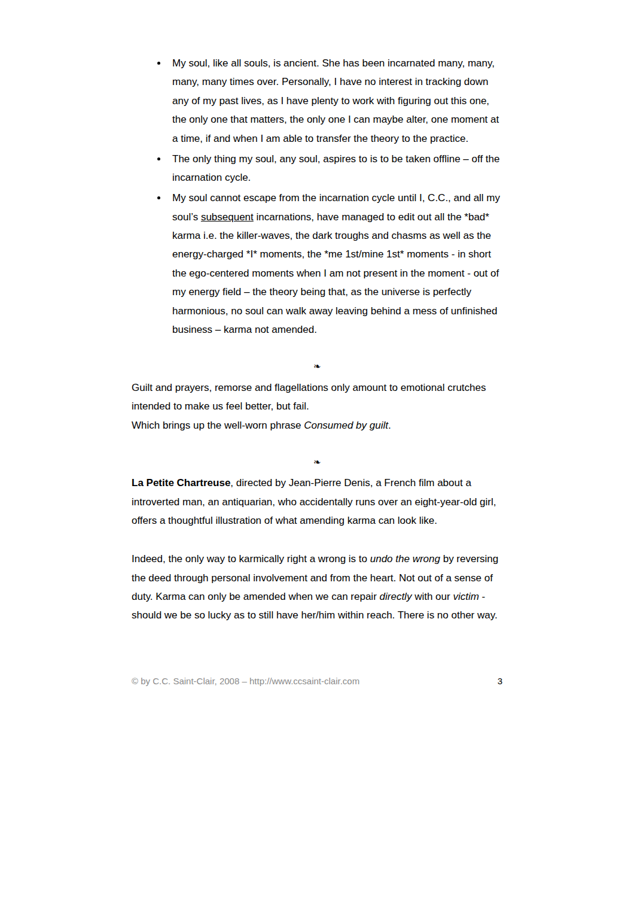My soul, like all souls, is ancient. She has been incarnated many, many, many, many times over. Personally, I have no interest in tracking down any of my past lives, as I have plenty to work with figuring out this one, the only one that matters, the only one I can maybe alter, one moment at a time, if and when I am able to transfer the theory to the practice.
The only thing my soul, any soul, aspires to is to be taken offline – off the incarnation cycle.
My soul cannot escape from the incarnation cycle until I, C.C., and all my soul’s subsequent incarnations, have managed to edit out all the *bad* karma i.e. the killer-waves, the dark troughs and chasms as well as the energy-charged *I* moments, the *me 1st/mine 1st* moments - in short the ego-centered moments when I am not present in the moment - out of my energy field – the theory being that, as the universe is perfectly harmonious, no soul can walk away leaving behind a mess of unfinished business – karma not amended.
❧
Guilt and prayers, remorse and flagellations only amount to emotional crutches intended to make us feel better, but fail.
Which brings up the well-worn phrase Consumed by guilt.
❧
La Petite Chartreuse, directed by Jean-Pierre Denis, a French film about a introverted man, an antiquarian, who accidentally runs over an eight-year-old girl, offers a thoughtful illustration of what amending karma can look like.
Indeed, the only way to karmically right a wrong is to undo the wrong by reversing the deed through personal involvement and from the heart. Not out of a sense of duty. Karma can only be amended when we can repair directly with our victim - should we be so lucky as to still have her/him within reach. There is no other way.
© by C.C. Saint-Clair, 2008 – http://www.ccsaint-clair.com 3